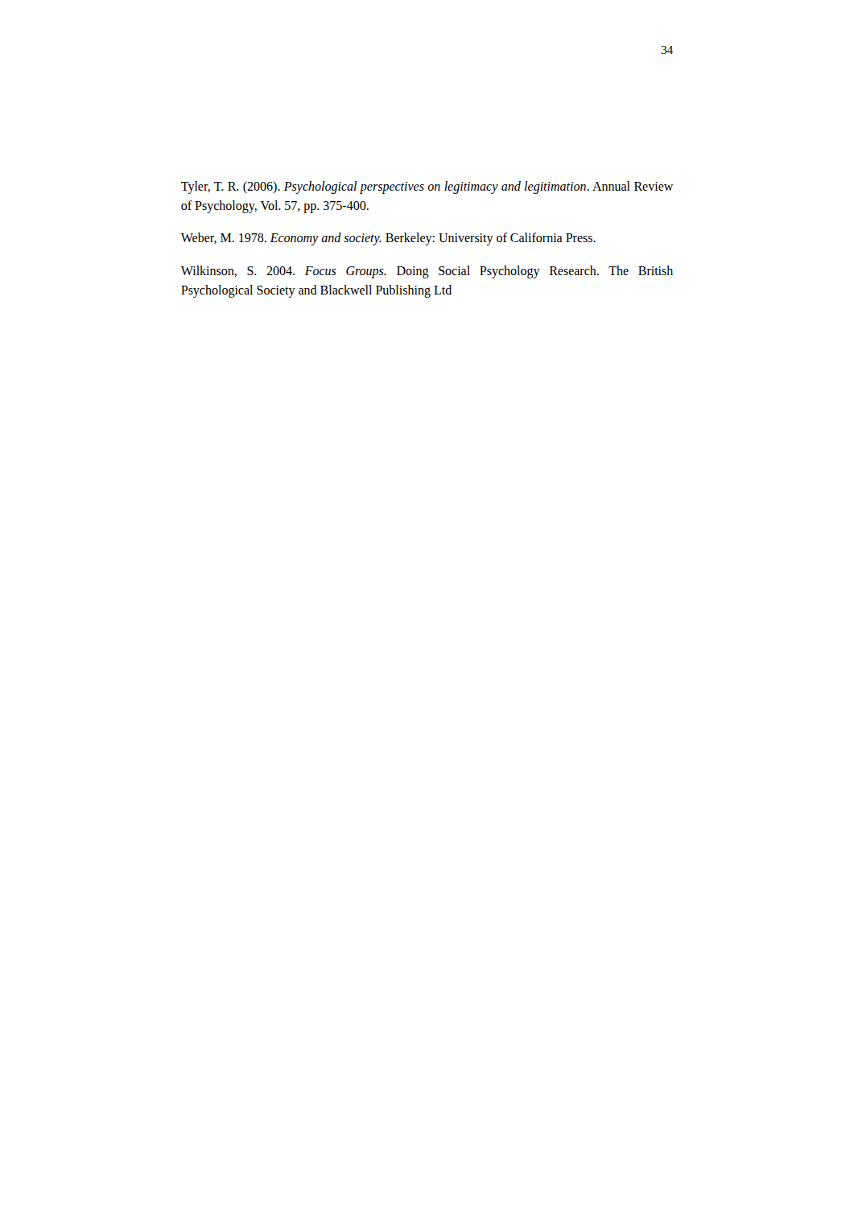34
Tyler, T. R. (2006). Psychological perspectives on legitimacy and legitimation. Annual Review of Psychology, Vol. 57, pp. 375-400.
Weber, M. 1978. Economy and society. Berkeley: University of California Press.
Wilkinson, S. 2004. Focus Groups. Doing Social Psychology Research. The British Psychological Society and Blackwell Publishing Ltd